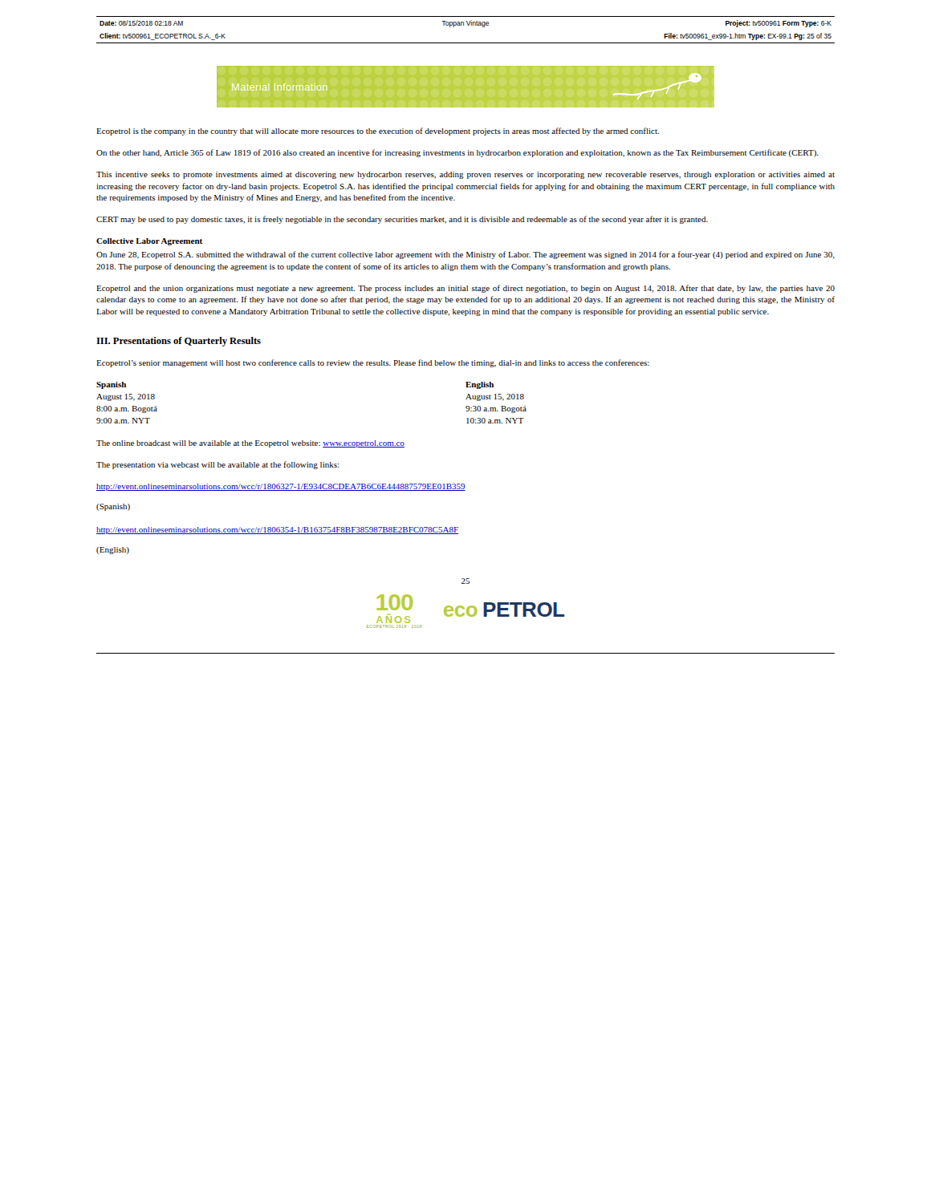| Date: 08/15/2018 02:18 AM | Toppan Vintage | Project: tv500961 Form Type: 6-K |
| Client: tv500961_ECOPETROL S.A._6-K | | File: tv500961_ex99-1.htm Type: EX-99.1 Pg: 25 of 35 |
Material Information
Ecopetrol is the company in the country that will allocate more resources to the execution of development projects in areas most affected by the armed conflict.
On the other hand, Article 365 of Law 1819 of 2016 also created an incentive for increasing investments in hydrocarbon exploration and exploitation, known as the Tax Reimbursement Certificate (CERT).
This incentive seeks to promote investments aimed at discovering new hydrocarbon reserves, adding proven reserves or incorporating new recoverable reserves, through exploration or activities aimed at increasing the recovery factor on dry-land basin projects. Ecopetrol S.A. has identified the principal commercial fields for applying for and obtaining the maximum CERT percentage, in full compliance with the requirements imposed by the Ministry of Mines and Energy, and has benefited from the incentive.
CERT may be used to pay domestic taxes, it is freely negotiable in the secondary securities market, and it is divisible and redeemable as of the second year after it is granted.
Collective Labor Agreement
On June 28, Ecopetrol S.A. submitted the withdrawal of the current collective labor agreement with the Ministry of Labor. The agreement was signed in 2014 for a four-year (4) period and expired on June 30, 2018. The purpose of denouncing the agreement is to update the content of some of its articles to align them with the Company’s transformation and growth plans.
Ecopetrol and the union organizations must negotiate a new agreement. The process includes an initial stage of direct negotiation, to begin on August 14, 2018. After that date, by law, the parties have 20 calendar days to come to an agreement. If they have not done so after that period, the stage may be extended for up to an additional 20 days. If an agreement is not reached during this stage, the Ministry of Labor will be requested to convene a Mandatory Arbitration Tribunal to settle the collective dispute, keeping in mind that the company is responsible for providing an essential public service.
III. Presentations of Quarterly Results
Ecopetrol’s senior management will host two conference calls to review the results. Please find below the timing, dial-in and links to access the conferences:
| Spanish August 15, 2018 8:00 a.m. Bogotá 9:00 a.m. NYT | English August 15, 2018 9:30 a.m. Bogotá 10:30 a.m. NYT |
The online broadcast will be available at the Ecopetrol website: www.ecopetrol.com.co
The presentation via webcast will be available at the following links:
http://event.onlineseminarsolutions.com/wcc/r/1806327-1/E934C8CDEA7B6C6E444887579EE01B359
(Spanish)
http://event.onlineseminarsolutions.com/wcc/r/1806354-1/B163754F8BF385987B8E2BFC078C5A8F
(English)
25
100
AÑOS
ECOPETROL 1918 - 2018
eco PETROL